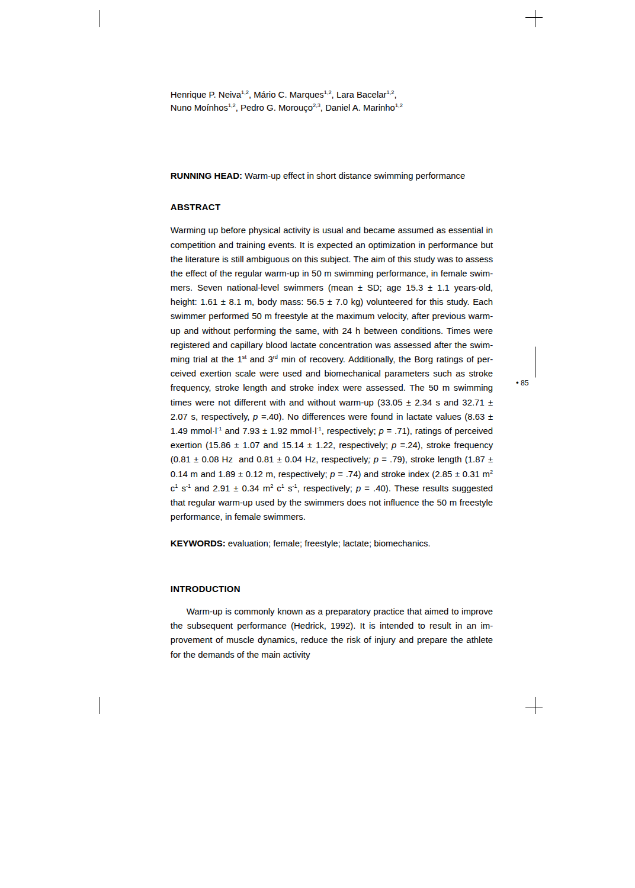Henrique P. Neiva1,2, Mário C. Marques1,2, Lara Bacelar1,2,
Nuno Moínhos1,2, Pedro G. Morouço2,3, Daniel A. Marinho1,2
RUNNING HEAD: Warm-up effect in short distance swimming performance
ABSTRACT
Warming up before physical activity is usual and became assumed as essential in competition and training events. It is expected an optimization in performance but the literature is still ambiguous on this subject. The aim of this study was to assess the effect of the regular warm-up in 50 m swimming performance, in female swimmers. Seven national-level swimmers (mean ± SD; age 15.3 ± 1.1 years-old, height: 1.61 ± 8.1 m, body mass: 56.5 ± 7.0 kg) volunteered for this study. Each swimmer performed 50 m freestyle at the maximum velocity, after previous warm-up and without performing the same, with 24 h between conditions. Times were registered and capillary blood lactate concentration was assessed after the swimming trial at the 1st and 3rd min of recovery. Additionally, the Borg ratings of perceived exertion scale were used and biomechanical parameters such as stroke frequency, stroke length and stroke index were assessed. The 50 m swimming times were not different with and without warm-up (33.05 ± 2.34 s and 32.71 ± 2.07 s, respectively, p =.40). No differences were found in lactate values (8.63 ± 1.49 mmol·l-1 and 7.93 ± 1.92 mmol·l-1, respectively; p = .71), ratings of perceived exertion (15.86 ± 1.07 and 15.14 ± 1.22, respectively; p =.24), stroke frequency (0.81 ± 0.08 Hz and 0.81 ± 0.04 Hz, respectively; p = .79), stroke length (1.87 ± 0.14 m and 1.89 ± 0.12 m, respectively; p = .74) and stroke index (2.85 ± 0.31 m2 c1 s-1 and 2.91 ± 0.34 m2 c1 s-1, respectively; p = .40). These results suggested that regular warm-up used by the swimmers does not influence the 50 m freestyle performance, in female swimmers.
KEYWORDS: evaluation; female; freestyle; lactate; biomechanics.
INTRODUCTION
Warm-up is commonly known as a preparatory practice that aimed to improve the subsequent performance (Hedrick, 1992). It is intended to result in an improvement of muscle dynamics, reduce the risk of injury and prepare the athlete for the demands of the main activity
• 85